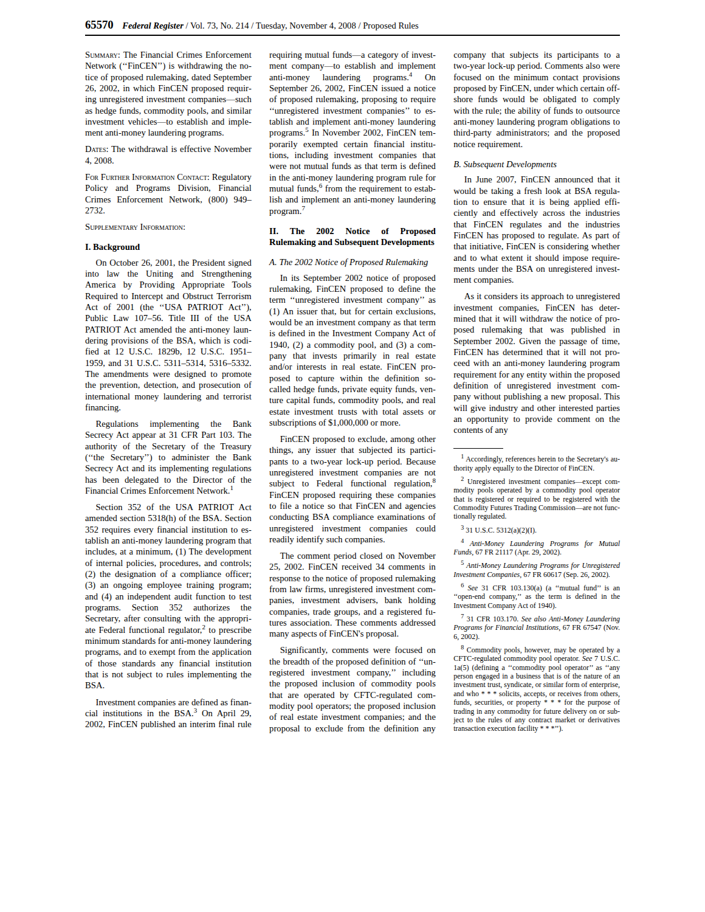65570 Federal Register / Vol. 73, No. 214 / Tuesday, November 4, 2008 / Proposed Rules
Summary: The Financial Crimes Enforcement Network (‘‘FinCEN’’) is withdrawing the notice of proposed rulemaking, dated September 26, 2002, in which FinCEN proposed requiring unregistered investment companies—such as hedge funds, commodity pools, and similar investment vehicles—to establish and implement anti-money laundering programs.
Dates: The withdrawal is effective November 4, 2008.
For Further Information Contact: Regulatory Policy and Programs Division, Financial Crimes Enforcement Network, (800) 949–2732.
Supplementary Information:
I. Background
On October 26, 2001, the President signed into law the Uniting and Strengthening America by Providing Appropriate Tools Required to Intercept and Obstruct Terrorism Act of 2001 (the ‘‘USA PATRIOT Act’’), Public Law 107–56. Title III of the USA PATRIOT Act amended the anti-money laundering provisions of the BSA, which is codified at 12 U.S.C. 1829b, 12 U.S.C. 1951–1959, and 31 U.S.C. 5311–5314, 5316–5332. The amendments were designed to promote the prevention, detection, and prosecution of international money laundering and terrorist financing.
Regulations implementing the Bank Secrecy Act appear at 31 CFR Part 103. The authority of the Secretary of the Treasury (‘‘the Secretary’’) to administer the Bank Secrecy Act and its implementing regulations has been delegated to the Director of the Financial Crimes Enforcement Network.1
Section 352 of the USA PATRIOT Act amended section 5318(h) of the BSA. Section 352 requires every financial institution to establish an anti-money laundering program that includes, at a minimum, (1) The development of internal policies, procedures, and controls; (2) the designation of a compliance officer; (3) an ongoing employee training program; and (4) an independent audit function to test programs. Section 352 authorizes the Secretary, after consulting with the appropriate Federal functional regulator,2 to prescribe minimum standards for anti-money laundering programs, and to exempt from the application of those standards any financial institution that is not subject to rules implementing the BSA.
Investment companies are defined as financial institutions in the BSA.3 On April 29, 2002, FinCEN published an interim final rule requiring mutual funds—a category of investment company—to establish and implement anti-money laundering programs.4 On September 26, 2002, FinCEN issued a notice of proposed rulemaking, proposing to require ‘‘unregistered investment companies’’ to establish and implement anti-money laundering programs.5 In November 2002, FinCEN temporarily exempted certain financial institutions, including investment companies that were not mutual funds as that term is defined in the anti-money laundering program rule for mutual funds,6 from the requirement to establish and implement an anti-money laundering program.7
II. The 2002 Notice of Proposed Rulemaking and Subsequent Developments
A. The 2002 Notice of Proposed Rulemaking
In its September 2002 notice of proposed rulemaking, FinCEN proposed to define the term ‘‘unregistered investment company’’ as (1) An issuer that, but for certain exclusions, would be an investment company as that term is defined in the Investment Company Act of 1940, (2) a commodity pool, and (3) a company that invests primarily in real estate and/or interests in real estate. FinCEN proposed to capture within the definition so-called hedge funds, private equity funds, venture capital funds, commodity pools, and real estate investment trusts with total assets or subscriptions of $1,000,000 or more.
FinCEN proposed to exclude, among other things, any issuer that subjected its participants to a two-year lock-up period. Because unregistered investment companies are not subject to Federal functional regulation,8 FinCEN proposed requiring these companies to file a notice so that FinCEN and agencies conducting BSA compliance examinations of unregistered investment companies could readily identify such companies.
The comment period closed on November 25, 2002. FinCEN received 34 comments in response to the notice of proposed rulemaking from law firms, unregistered investment companies, investment advisers, bank holding companies, trade groups, and a registered futures association. These comments addressed many aspects of FinCEN's proposal.
Significantly, comments were focused on the breadth of the proposed definition of ‘‘unregistered investment company,’’ including the proposed inclusion of commodity pools that are operated by CFTC-regulated commodity pool operators; the proposed inclusion of real estate investment companies; and the proposal to exclude from the definition any company that subjects its participants to a two-year lock-up period. Comments also were focused on the minimum contact provisions proposed by FinCEN, under which certain offshore funds would be obligated to comply with the rule; the ability of funds to outsource anti-money laundering program obligations to third-party administrators; and the proposed notice requirement.
B. Subsequent Developments
In June 2007, FinCEN announced that it would be taking a fresh look at BSA regulation to ensure that it is being applied efficiently and effectively across the industries that FinCEN regulates and the industries FinCEN has proposed to regulate. As part of that initiative, FinCEN is considering whether and to what extent it should impose requirements under the BSA on unregistered investment companies.
As it considers its approach to unregistered investment companies, FinCEN has determined that it will withdraw the notice of proposed rulemaking that was published in September 2002. Given the passage of time, FinCEN has determined that it will not proceed with an anti-money laundering program requirement for any entity within the proposed definition of unregistered investment company without publishing a new proposal. This will give industry and other interested parties an opportunity to provide comment on the contents of any
1 Accordingly, references herein to the Secretary's authority apply equally to the Director of FinCEN.
2 Unregistered investment companies—except commodity pools operated by a commodity pool operator that is registered or required to be registered with the Commodity Futures Trading Commission—are not functionally regulated.
3 31 U.S.C. 5312(a)(2)(I).
4 Anti-Money Laundering Programs for Mutual Funds, 67 FR 21117 (Apr. 29, 2002).
5 Anti-Money Laundering Programs for Unregistered Investment Companies, 67 FR 60617 (Sep. 26, 2002).
6 See 31 CFR 103.130(a) (a ‘‘mutual fund’’ is an ‘‘open-end company,’’ as the term is defined in the Investment Company Act of 1940).
7 31 CFR 103.170. See also Anti-Money Laundering Programs for Financial Institutions, 67 FR 67547 (Nov. 6, 2002).
8 Commodity pools, however, may be operated by a CFTC-regulated commodity pool operator. See 7 U.S.C. 1a(5) (defining a ‘‘commodity pool operator’’ as ‘‘any person engaged in a business that is of the nature of an investment trust, syndicate, or similar form of enterprise, and who * * * solicits, accepts, or receives from others, funds, securities, or property * * * for the purpose of trading in any commodity for future delivery on or subject to the rules of any contract market or derivatives transaction execution facility * * *’’).